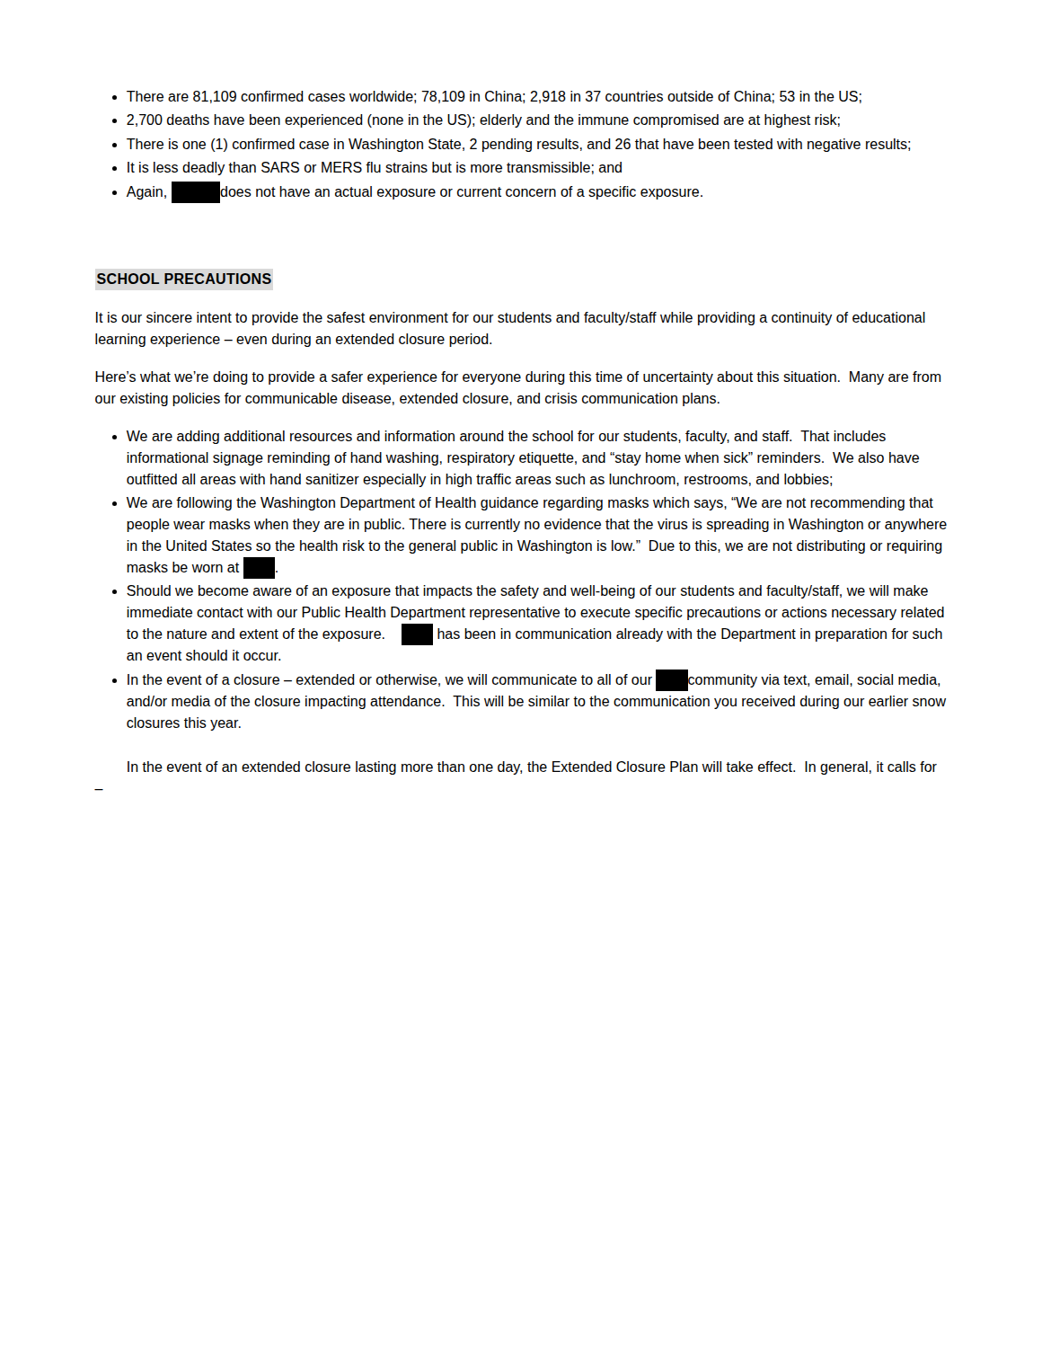There are 81,109 confirmed cases worldwide; 78,109 in China; 2,918 in 37 countries outside of China; 53 in the US;
2,700 deaths have been experienced (none in the US); elderly and the immune compromised are at highest risk;
There is one (1) confirmed case in Washington State, 2 pending results, and 26 that have been tested with negative results;
It is less deadly than SARS or MERS flu strains but is more transmissible; and
Again, does not have an actual exposure or current concern of a specific exposure.
SCHOOL PRECAUTIONS
It is our sincere intent to provide the safest environment for our students and faculty/staff while providing a continuity of educational learning experience – even during an extended closure period.
Here’s what we’re doing to provide a safer experience for everyone during this time of uncertainty about this situation. Many are from our existing policies for communicable disease, extended closure, and crisis communication plans.
We are adding additional resources and information around the school for our students, faculty, and staff. That includes informational signage reminding of hand washing, respiratory etiquette, and “stay home when sick” reminders. We also have outfitted all areas with hand sanitizer especially in high traffic areas such as lunchroom, restrooms, and lobbies;
We are following the Washington Department of Health guidance regarding masks which says, “We are not recommending that people wear masks when they are in public. There is currently no evidence that the virus is spreading in Washington or anywhere in the United States so the health risk to the general public in Washington is low.” Due to this, we are not distributing or requiring masks be worn at .
Should we become aware of an exposure that impacts the safety and well-being of our students and faculty/staff, we will make immediate contact with our Public Health Department representative to execute specific precautions or actions necessary related to the nature and extent of the exposure. has been in communication already with the Department in preparation for such an event should it occur.
In the event of a closure – extended or otherwise, we will communicate to all of our community via text, email, social media, and/or media of the closure impacting attendance. This will be similar to the communication you received during our earlier snow closures this year.
In the event of an extended closure lasting more than one day, the Extended Closure Plan will take effect. In general, it calls for –